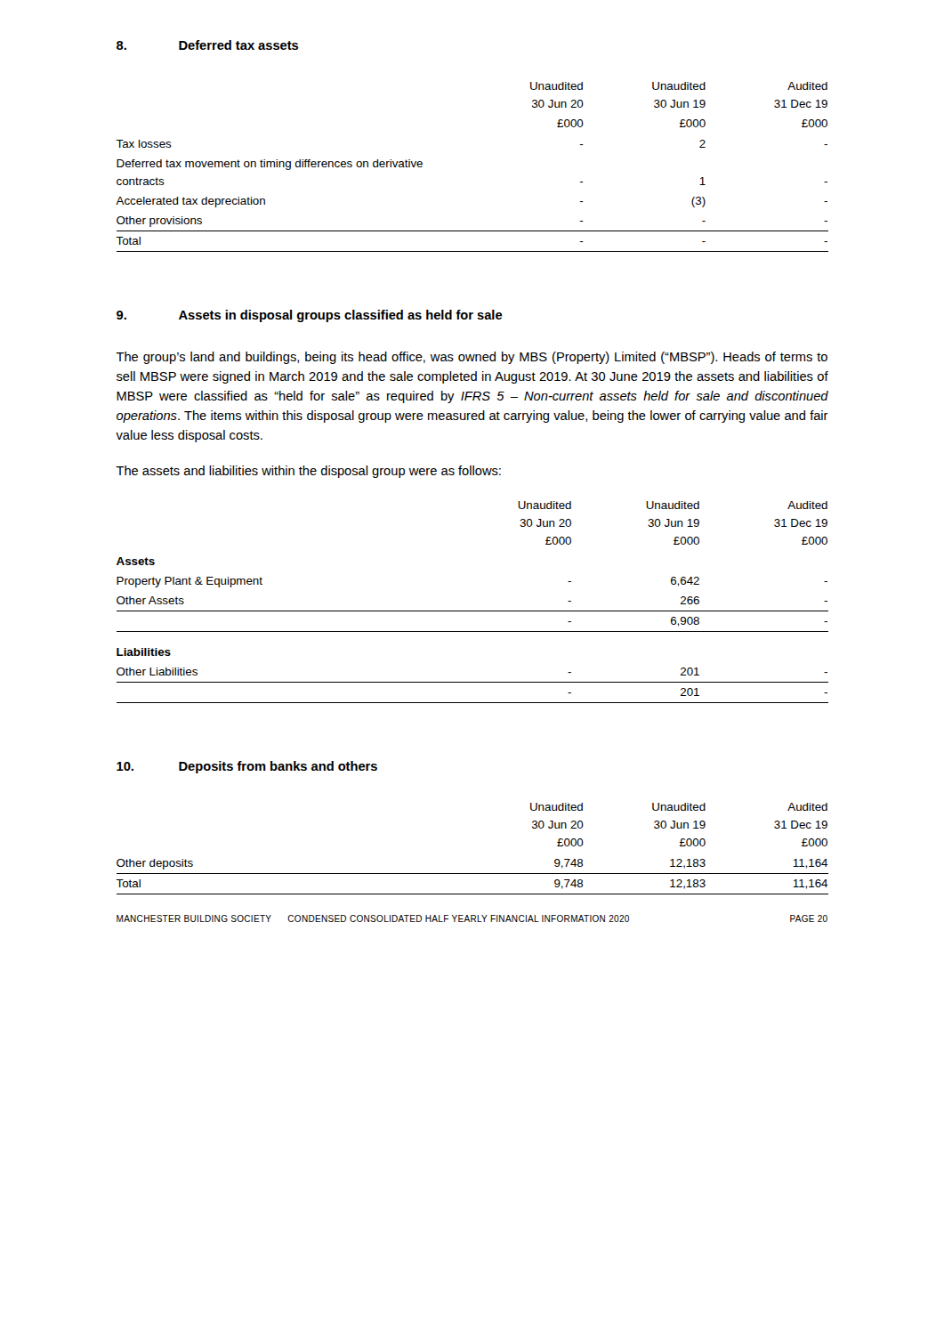8.
Deferred tax assets
| | Unaudited 30 Jun 20 | Unaudited 30 Jun 19 | Audited 31 Dec 19 |
| --- | --- | --- | --- |
| | £000 | £000 | £000 |
| Tax losses | - | 2 | - |
| Deferred tax movement on timing differences on derivative contracts | - | 1 | - |
| Accelerated tax depreciation | - | (3) | - |
| Other provisions | - | - | - |
| Total | - | - | - |
9.
Assets in disposal groups classified as held for sale
The group’s land and buildings, being its head office, was owned by MBS (Property) Limited (“MBSP”). Heads of terms to sell MBSP were signed in March 2019 and the sale completed in August 2019. At 30 June 2019 the assets and liabilities of MBSP were classified as “held for sale” as required by IFRS 5 – Non-current assets held for sale and discontinued operations. The items within this disposal group were measured at carrying value, being the lower of carrying value and fair value less disposal costs.
The assets and liabilities within the disposal group were as follows:
| | Unaudited 30 Jun 20 £000 | Unaudited 30 Jun 19 £000 | Audited 31 Dec 19 £000 |
| --- | --- | --- | --- |
| Assets | | | |
| Property Plant & Equipment | - | 6,642 | - |
| Other Assets | - | 266 | - |
| | - | 6,908 | - |
| Liabilities | | | |
| Other Liabilities | - | 201 | - |
| | - | 201 | - |
10.
Deposits from banks and others
| | Unaudited 30 Jun 20 £000 | Unaudited 30 Jun 19 £000 | Audited 31 Dec 19 £000 |
| --- | --- | --- | --- |
| Other deposits | 9,748 | 12,183 | 11,164 |
| Total | 9,748 | 12,183 | 11,164 |
MANCHESTER BUILDING SOCIETY CONDENSED CONSOLIDATED HALF YEARLY FINANCIAL INFORMATION 2020 PAGE 20